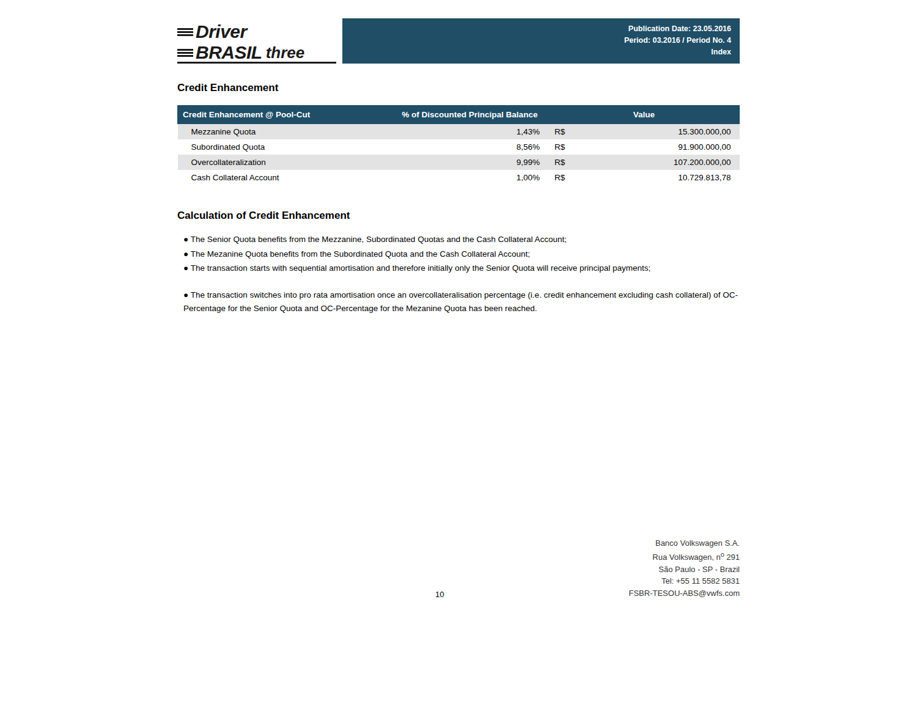Driver
BRASIL three
Publication Date: 23.05.2016
Period: 03.2016 / Period No. 4
Index
Credit Enhancement
| Credit Enhancement @ Pool-Cut | % of Discounted Principal Balance | Value |
| --- | --- | --- |
| Mezzanine Quota | 1,43% | R$ | 15.300.000,00 |
| Subordinated Quota | 8,56% | R$ | 91.900.000,00 |
| Overcollateralization | 9,99% | R$ | 107.200.000,00 |
| Cash Collateral Account | 1,00% | R$ | 10.729.813,78 |
Calculation of Credit Enhancement
● The Senior Quota benefits from the Mezzanine, Subordinated Quotas and the Cash Collateral Account;
● The Mezanine Quota benefits from the Subordinated Quota and the Cash Collateral Account;
● The transaction starts with sequential amortisation and therefore initially only the Senior Quota will receive principal payments;
● The transaction switches into pro rata amortisation once an overcollateralisation percentage (i.e. credit enhancement excluding cash collateral) of OC-Percentage for the Senior Quota and OC-Percentage for the Mezanine Quota has been reached.
10
Banco Volkswagen S.A.
Rua Volkswagen, no 291
São Paulo - SP - Brazil
Tel: +55 11 5582 5831
FSBR-TESOU-ABS@vwfs.com